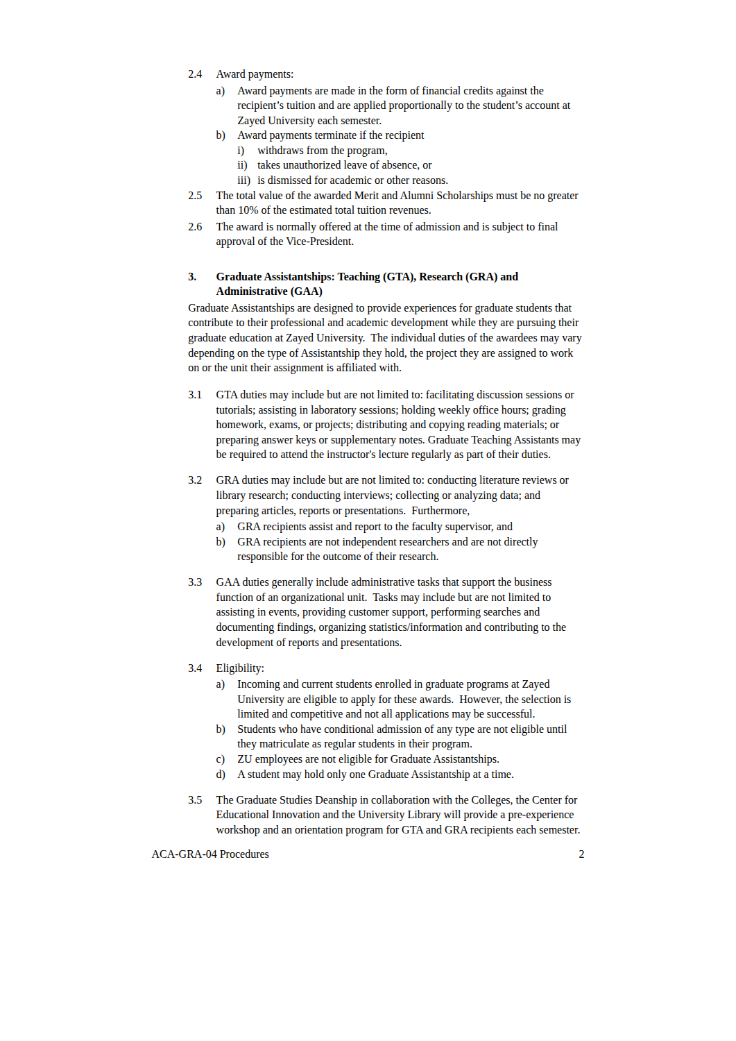2.4
Award payments:
a)
Award payments are made in the form of financial credits against the recipient’s tuition and are applied proportionally to the student’s account at Zayed University each semester.
b)
Award payments terminate if the recipient
i)
withdraws from the program,
ii)
takes unauthorized leave of absence, or
iii)
is dismissed for academic or other reasons.
2.5
The total value of the awarded Merit and Alumni Scholarships must be no greater than 10% of the estimated total tuition revenues.
2.6
The award is normally offered at the time of admission and is subject to final approval of the Vice-President.
3.
Graduate Assistantships: Teaching (GTA), Research (GRA) and Administrative (GAA)
Graduate Assistantships are designed to provide experiences for graduate students that contribute to their professional and academic development while they are pursuing their graduate education at Zayed University. The individual duties of the awardees may vary depending on the type of Assistantship they hold, the project they are assigned to work on or the unit their assignment is affiliated with.
3.1
GTA duties may include but are not limited to: facilitating discussion sessions or tutorials; assisting in laboratory sessions; holding weekly office hours; grading homework, exams, or projects; distributing and copying reading materials; or preparing answer keys or supplementary notes. Graduate Teaching Assistants may be required to attend the instructor's lecture regularly as part of their duties.
3.2
GRA duties may include but are not limited to: conducting literature reviews or library research; conducting interviews; collecting or analyzing data; and preparing articles, reports or presentations. Furthermore,
a)
GRA recipients assist and report to the faculty supervisor, and
b)
GRA recipients are not independent researchers and are not directly responsible for the outcome of their research.
3.3
GAA duties generally include administrative tasks that support the business function of an organizational unit. Tasks may include but are not limited to assisting in events, providing customer support, performing searches and documenting findings, organizing statistics/information and contributing to the development of reports and presentations.
3.4
Eligibility:
a)
Incoming and current students enrolled in graduate programs at Zayed University are eligible to apply for these awards. However, the selection is limited and competitive and not all applications may be successful.
b)
Students who have conditional admission of any type are not eligible until they matriculate as regular students in their program.
c)
ZU employees are not eligible for Graduate Assistantships.
d)
A student may hold only one Graduate Assistantship at a time.
3.5
The Graduate Studies Deanship in collaboration with the Colleges, the Center for Educational Innovation and the University Library will provide a pre-experience workshop and an orientation program for GTA and GRA recipients each semester.
ACA-GRA-04 Procedures 2